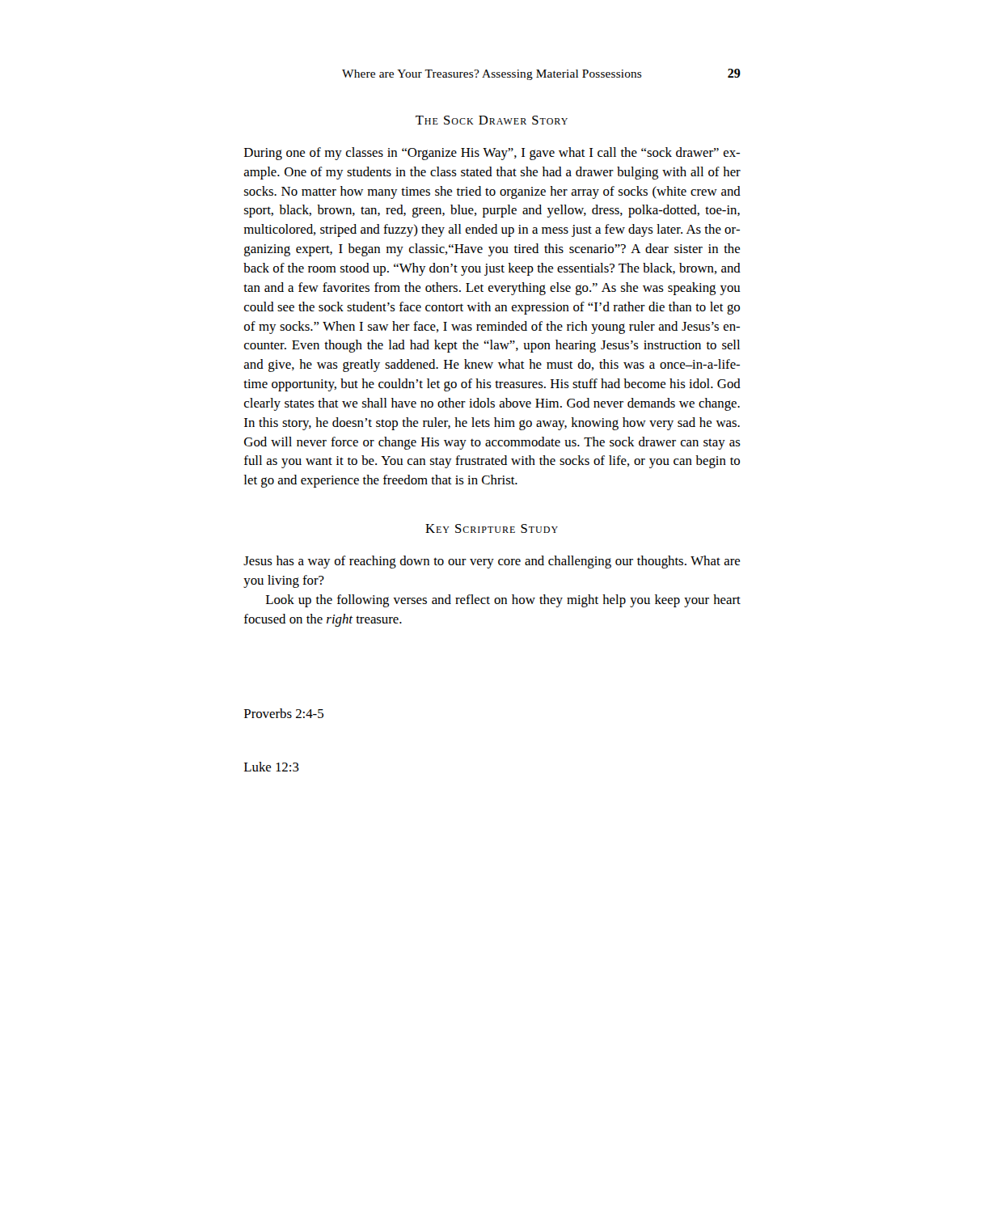Where are Your Treasures? Assessing Material Possessions 29
The Sock Drawer Story
During one of my classes in “Organize His Way”, I gave what I call the “sock drawer” example. One of my students in the class stated that she had a drawer bulging with all of her socks. No matter how many times she tried to organize her array of socks (white crew and sport, black, brown, tan, red, green, blue, purple and yellow, dress, polka-dotted, toe-in, multicolored, striped and fuzzy) they all ended up in a mess just a few days later. As the organizing expert, I began my classic,“Have you tired this scenario”? A dear sister in the back of the room stood up. “Why don’t you just keep the essentials? The black, brown, and tan and a few favorites from the others. Let everything else go.” As she was speaking you could see the sock student’s face contort with an expression of “I’d rather die than to let go of my socks.” When I saw her face, I was reminded of the rich young ruler and Jesus’s encounter. Even though the lad had kept the “law”, upon hearing Jesus’s instruction to sell and give, he was greatly saddened. He knew what he must do, this was a once–in-a-lifetime opportunity, but he couldn’t let go of his treasures. His stuff had become his idol. God clearly states that we shall have no other idols above Him. God never demands we change. In this story, he doesn’t stop the ruler, he lets him go away, knowing how very sad he was. God will never force or change His way to accommodate us. The sock drawer can stay as full as you want it to be. You can stay frustrated with the socks of life, or you can begin to let go and experience the freedom that is in Christ.
Key Scripture Study
Jesus has a way of reaching down to our very core and challenging our thoughts. What are you living for?
Look up the following verses and reflect on how they might help you keep your heart focused on the right treasure.
Proverbs 2:4-5
Luke 12:3